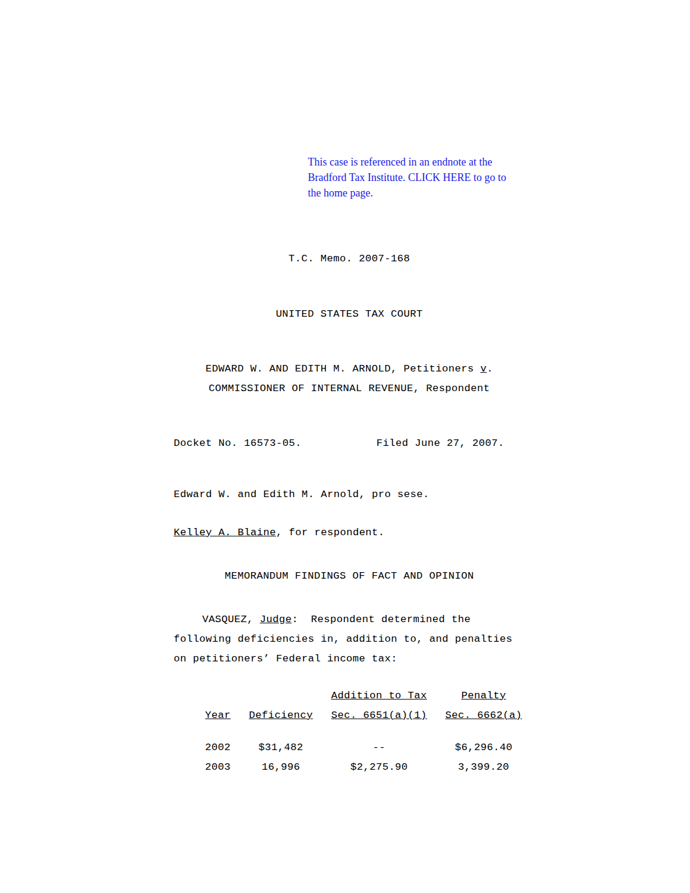This case is referenced in an endnote at the Bradford Tax Institute. CLICK HERE to go to the home page.
T.C. Memo. 2007-168
UNITED STATES TAX COURT
EDWARD W. AND EDITH M. ARNOLD, Petitioners v.
COMMISSIONER OF INTERNAL REVENUE, Respondent
Docket No. 16573-05.
Filed June 27, 2007.
Edward W. and Edith M. Arnold, pro sese.
Kelley A. Blaine, for respondent.
MEMORANDUM FINDINGS OF FACT AND OPINION
VASQUEZ, Judge: Respondent determined the following deficiencies in, addition to, and penalties on petitioners’ Federal income tax:
| | | Addition to Tax | Penalty |
| Year | Deficiency | Sec. 6651(a)(1) | Sec. 6662(a) |
| 2002 | $31,482 | -- | $6,296.40 |
| 2003 | 16,996 | $2,275.90 | 3,399.20 |